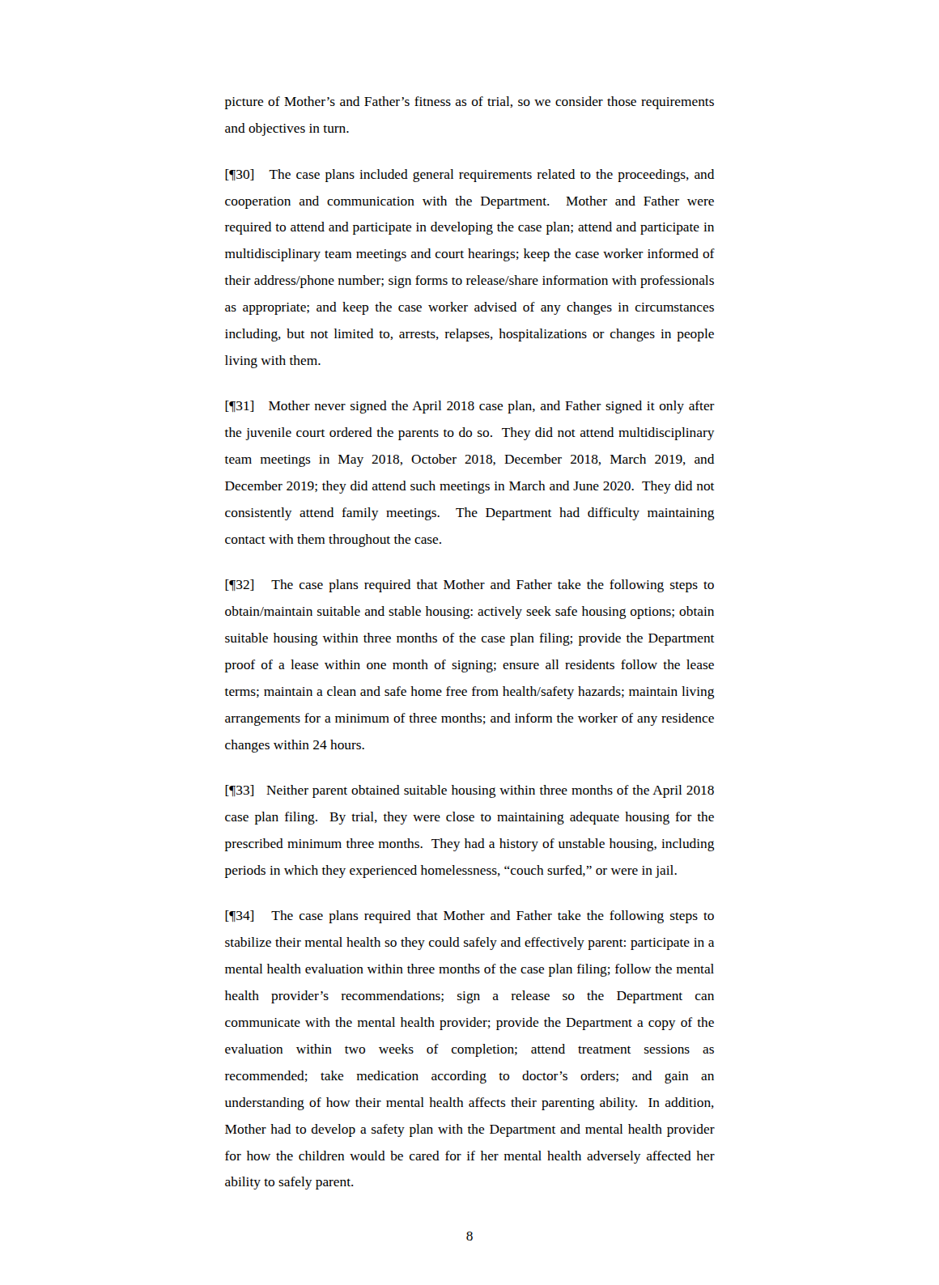picture of Mother’s and Father’s fitness as of trial, so we consider those requirements and objectives in turn.
[¶30] The case plans included general requirements related to the proceedings, and cooperation and communication with the Department. Mother and Father were required to attend and participate in developing the case plan; attend and participate in multidisciplinary team meetings and court hearings; keep the case worker informed of their address/phone number; sign forms to release/share information with professionals as appropriate; and keep the case worker advised of any changes in circumstances including, but not limited to, arrests, relapses, hospitalizations or changes in people living with them.
[¶31] Mother never signed the April 2018 case plan, and Father signed it only after the juvenile court ordered the parents to do so. They did not attend multidisciplinary team meetings in May 2018, October 2018, December 2018, March 2019, and December 2019; they did attend such meetings in March and June 2020. They did not consistently attend family meetings. The Department had difficulty maintaining contact with them throughout the case.
[¶32] The case plans required that Mother and Father take the following steps to obtain/maintain suitable and stable housing: actively seek safe housing options; obtain suitable housing within three months of the case plan filing; provide the Department proof of a lease within one month of signing; ensure all residents follow the lease terms; maintain a clean and safe home free from health/safety hazards; maintain living arrangements for a minimum of three months; and inform the worker of any residence changes within 24 hours.
[¶33] Neither parent obtained suitable housing within three months of the April 2018 case plan filing. By trial, they were close to maintaining adequate housing for the prescribed minimum three months. They had a history of unstable housing, including periods in which they experienced homelessness, “couch surfed,” or were in jail.
[¶34] The case plans required that Mother and Father take the following steps to stabilize their mental health so they could safely and effectively parent: participate in a mental health evaluation within three months of the case plan filing; follow the mental health provider’s recommendations; sign a release so the Department can communicate with the mental health provider; provide the Department a copy of the evaluation within two weeks of completion; attend treatment sessions as recommended; take medication according to doctor’s orders; and gain an understanding of how their mental health affects their parenting ability. In addition, Mother had to develop a safety plan with the Department and mental health provider for how the children would be cared for if her mental health adversely affected her ability to safely parent.
8